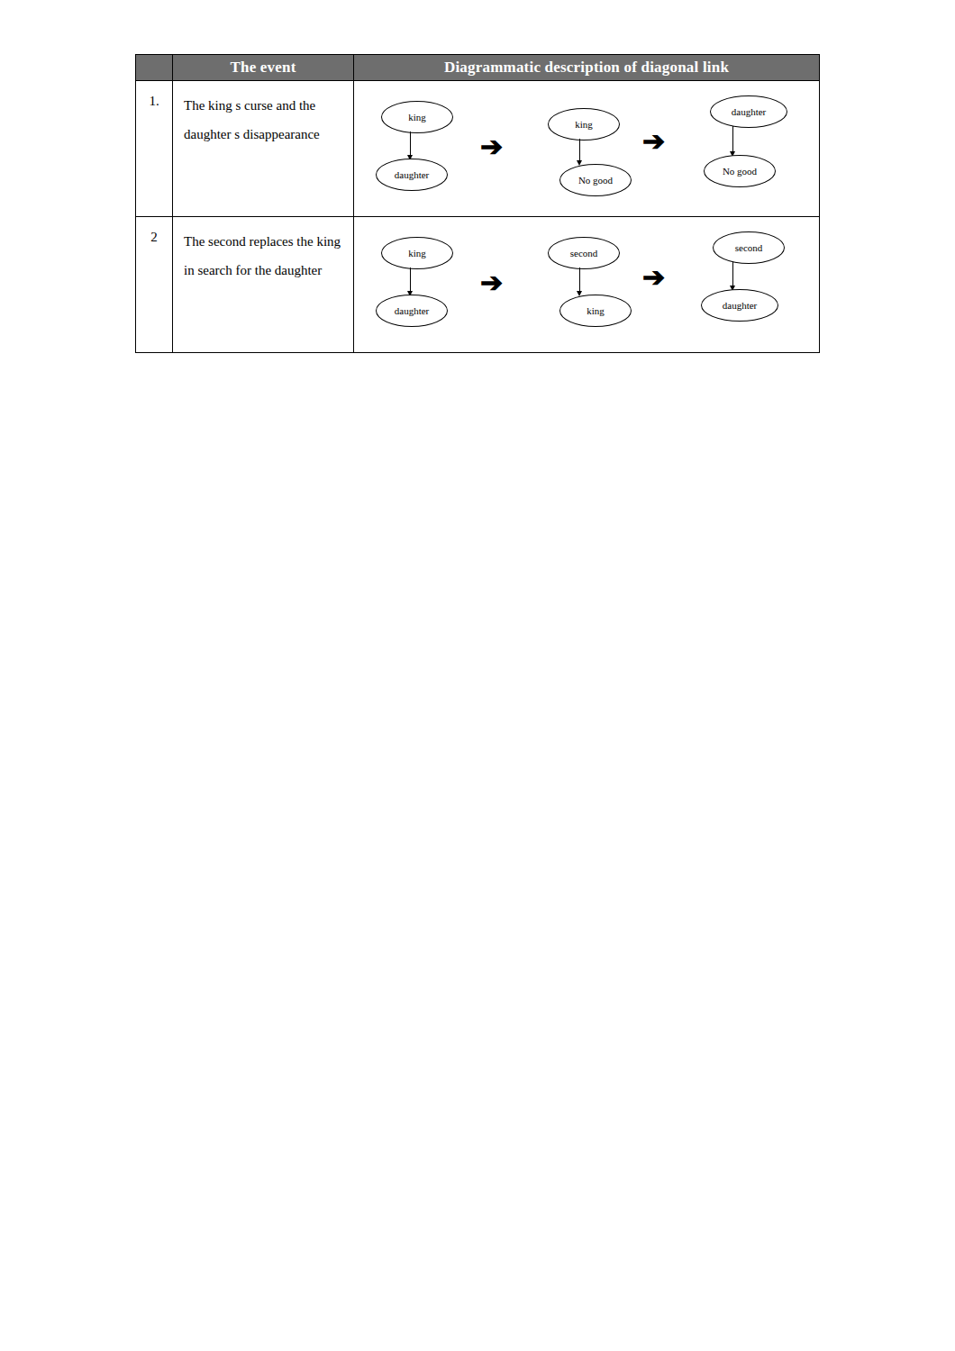| | The event | Diagrammatic description of diagonal link |
| --- | --- | --- |
| 1. | The king s curse and the daughter s disappearance | king daughter ➔ king No good ➔ daughter No good |
| 2 | The second replaces the king in search for the daughter | king daughter ➔ second king ➔ second daughter |